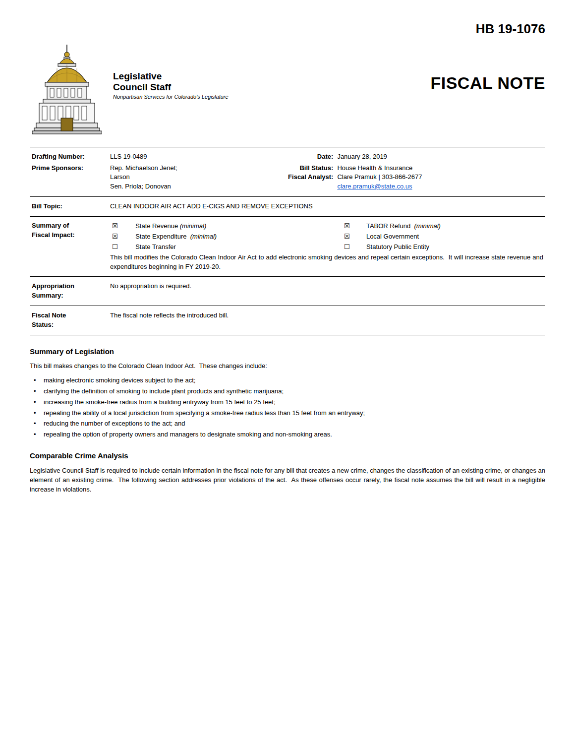HB 19-1076
Legislative
Council Staff
Nonpartisan Services for Colorado's Legislature
FISCAL NOTE
| Drafting Number: | LLS 19-0489 | Date: | January 28, 2019 |
| Prime Sponsors: | Rep. Michaelson Jenet; Larson Sen. Priola; Donovan | Bill Status: Fiscal Analyst: | House Health & Insurance Clare Pramuk / 303-866-2677 clare.pramuk@state.co.us |
| Bill Topic: | CLEAN INDOOR AIR ACT ADD E-CIGS AND REMOVE EXCEPTIONS |
| Summary of Fiscal Impact: | / ☒ / State Revenue (minimal) / / ☒ / State Expenditure (minimal) / / ☐ / State Transfer / | / ☒ / TABOR Refund (minimal) / / ☒ / Local Government / / ☐ / Statutory Public Entity / |
| | This bill modifies the Colorado Clean Indoor Air Act to add electronic smoking devices and repeal certain exceptions. It will increase state revenue and expenditures beginning in FY 2019-20. |
| Appropriation Summary: | No appropriation is required. |
| Fiscal Note Status: | The fiscal note reflects the introduced bill. |
Summary of Legislation
This bill makes changes to the Colorado Clean Indoor Act. These changes include:
making electronic smoking devices subject to the act;
clarifying the definition of smoking to include plant products and synthetic marijuana;
increasing the smoke-free radius from a building entryway from 15 feet to 25 feet;
repealing the ability of a local jurisdiction from specifying a smoke-free radius less than 15 feet from an entryway;
reducing the number of exceptions to the act; and
repealing the option of property owners and managers to designate smoking and non-smoking areas.
Comparable Crime Analysis
Legislative Council Staff is required to include certain information in the fiscal note for any bill that creates a new crime, changes the classification of an existing crime, or changes an element of an existing crime. The following section addresses prior violations of the act. As these offenses occur rarely, the fiscal note assumes the bill will result in a negligible increase in violations.